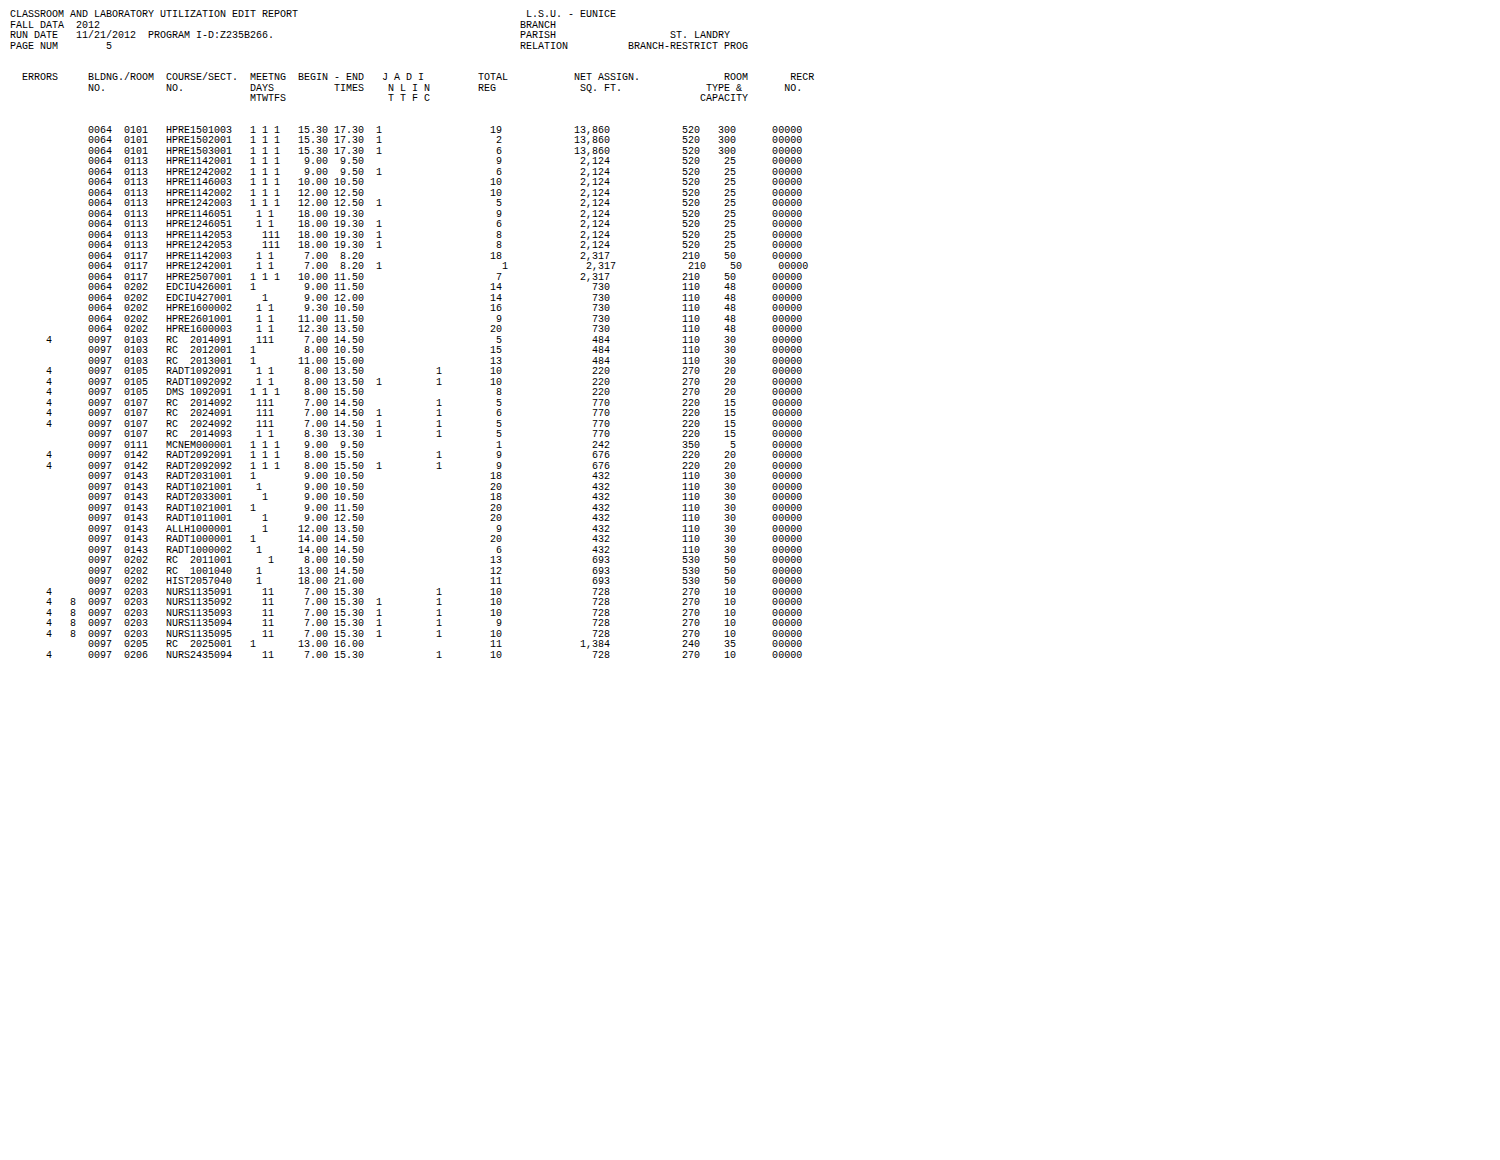CLASSROOM AND LABORATORY UTILIZATION EDIT REPORT                                      L.S.U. - EUNICE
FALL DATA  2012                                                                      BRANCH
RUN DATE   11/21/2012  PROGRAM I-D:Z235B266.                                         PARISH                   ST. LANDRY
PAGE NUM        5                                                                    RELATION          BRANCH-RESTRICT PROG


  ERRORS     BLDNG./ROOM  COURSE/SECT.  MEETNG  BEGIN - END   J A D I         TOTAL           NET ASSIGN.              ROOM       RECR
             NO.          NO.           DAYS          TIMES    N L I N        REG              SQ. FT.              TYPE &       NO.
                                        MTWTFS                 T T F C                                             CAPACITY


             0064  0101   HPRE1501003   1 1 1   15.30 17.30  1                  19            13,860            520   300      00000
             0064  0101   HPRE1502001   1 1 1   15.30 17.30  1                   2            13,860            520   300      00000
             0064  0101   HPRE1503001   1 1 1   15.30 17.30  1                   6            13,860            520   300      00000
             0064  0113   HPRE1142001   1 1 1    9.00  9.50                      9             2,124            520    25      00000
             0064  0113   HPRE1242002   1 1 1    9.00  9.50  1                   6             2,124            520    25      00000
             0064  0113   HPRE1146003   1 1 1   10.00 10.50                     10             2,124            520    25      00000
             0064  0113   HPRE1142002   1 1 1   12.00 12.50                     10             2,124            520    25      00000
             0064  0113   HPRE1242003   1 1 1   12.00 12.50  1                   5             2,124            520    25      00000
             0064  0113   HPRE1146051    1 1    18.00 19.30                      9             2,124            520    25      00000
             0064  0113   HPRE1246051    1 1    18.00 19.30  1                   6             2,124            520    25      00000
             0064  0113   HPRE1142053     111   18.00 19.30  1                   8             2,124            520    25      00000
             0064  0113   HPRE1242053     111   18.00 19.30  1                   8             2,124            520    25      00000
             0064  0117   HPRE1142003    1 1     7.00  8.20                     18             2,317            210    50      00000
             0064  0117   HPRE1242001    1 1     7.00  8.20  1                    1             2,317            210    50      00000
             0064  0117   HPRE2507001   1 1 1   10.00 11.50                      7             2,317            210    50      00000
             0064  0202   EDCIU426001   1        9.00 11.50                     14               730            110    48      00000
             0064  0202   EDCIU427001     1      9.00 12.00                     14               730            110    48      00000
             0064  0202   HPRE1600002    1 1     9.30 10.50                     16               730            110    48      00000
             0064  0202   HPRE2601001    1 1    11.00 11.50                      9               730            110    48      00000
             0064  0202   HPRE1600003    1 1    12.30 13.50                     20               730            110    48      00000
      4      0097  0103   RC  2014091    111     7.00 14.50                      5               484            110    30      00000
             0097  0103   RC  2012001   1        8.00 10.50                     15               484            110    30      00000
             0097  0103   RC  2013001   1       11.00 15.00                     13               484            110    30      00000
      4      0097  0105   RADT1092091    1 1     8.00 13.50            1        10               220            270    20      00000
      4      0097  0105   RADT1092092    1 1     8.00 13.50  1         1        10               220            270    20      00000
      4      0097  0105   DMS 1092091   1 1 1    8.00 15.50                      8               220            270    20      00000
      4      0097  0107   RC  2014092    111     7.00 14.50            1         5               770            220    15      00000
      4      0097  0107   RC  2024091    111     7.00 14.50  1         1         6               770            220    15      00000
      4      0097  0107   RC  2024092    111     7.00 14.50  1         1         5               770            220    15      00000
             0097  0107   RC  2014093    1 1     8.30 13.30  1         1         5               770            220    15      00000
             0097  0111   MCNEM000001   1 1 1    9.00  9.50                      1               242            350     5      00000
      4      0097  0142   RADT2092091   1 1 1    8.00 15.50            1         9               676            220    20      00000
      4      0097  0142   RADT2092092   1 1 1    8.00 15.50  1         1         9               676            220    20      00000
             0097  0143   RADT2031001   1        9.00 10.50                     18               432            110    30      00000
             0097  0143   RADT1021001    1       9.00 10.50                     20               432            110    30      00000
             0097  0143   RADT2033001     1      9.00 10.50                     18               432            110    30      00000
             0097  0143   RADT1021001   1        9.00 11.50                     20               432            110    30      00000
             0097  0143   RADT1011001     1      9.00 12.50                     20               432            110    30      00000
             0097  0143   ALLH1000001     1     12.00 13.50                      9               432            110    30      00000
             0097  0143   RADT1000001   1       14.00 14.50                     20               432            110    30      00000
             0097  0143   RADT1000002    1      14.00 14.50                      6               432            110    30      00000
             0097  0202   RC  2011001      1     8.00 10.50                     13               693            530    50      00000
             0097  0202   RC  1001040    1      13.00 14.50                     12               693            530    50      00000
             0097  0202   HIST2057040    1      18.00 21.00                     11               693            530    50      00000
      4      0097  0203   NURS1135091     11     7.00 15.30            1        10               728            270    10      00000
      4   8  0097  0203   NURS1135092     11     7.00 15.30  1         1        10               728            270    10      00000
      4   8  0097  0203   NURS1135093     11     7.00 15.30  1         1        10               728            270    10      00000
      4   8  0097  0203   NURS1135094     11     7.00 15.30  1         1         9               728            270    10      00000
      4   8  0097  0203   NURS1135095     11     7.00 15.30  1         1        10               728            270    10      00000
             0097  0205   RC  2025001   1       13.00 16.00                     11             1,384            240    35      00000
      4      0097  0206   NURS2435094     11     7.00 15.30            1        10               728            270    10      00000